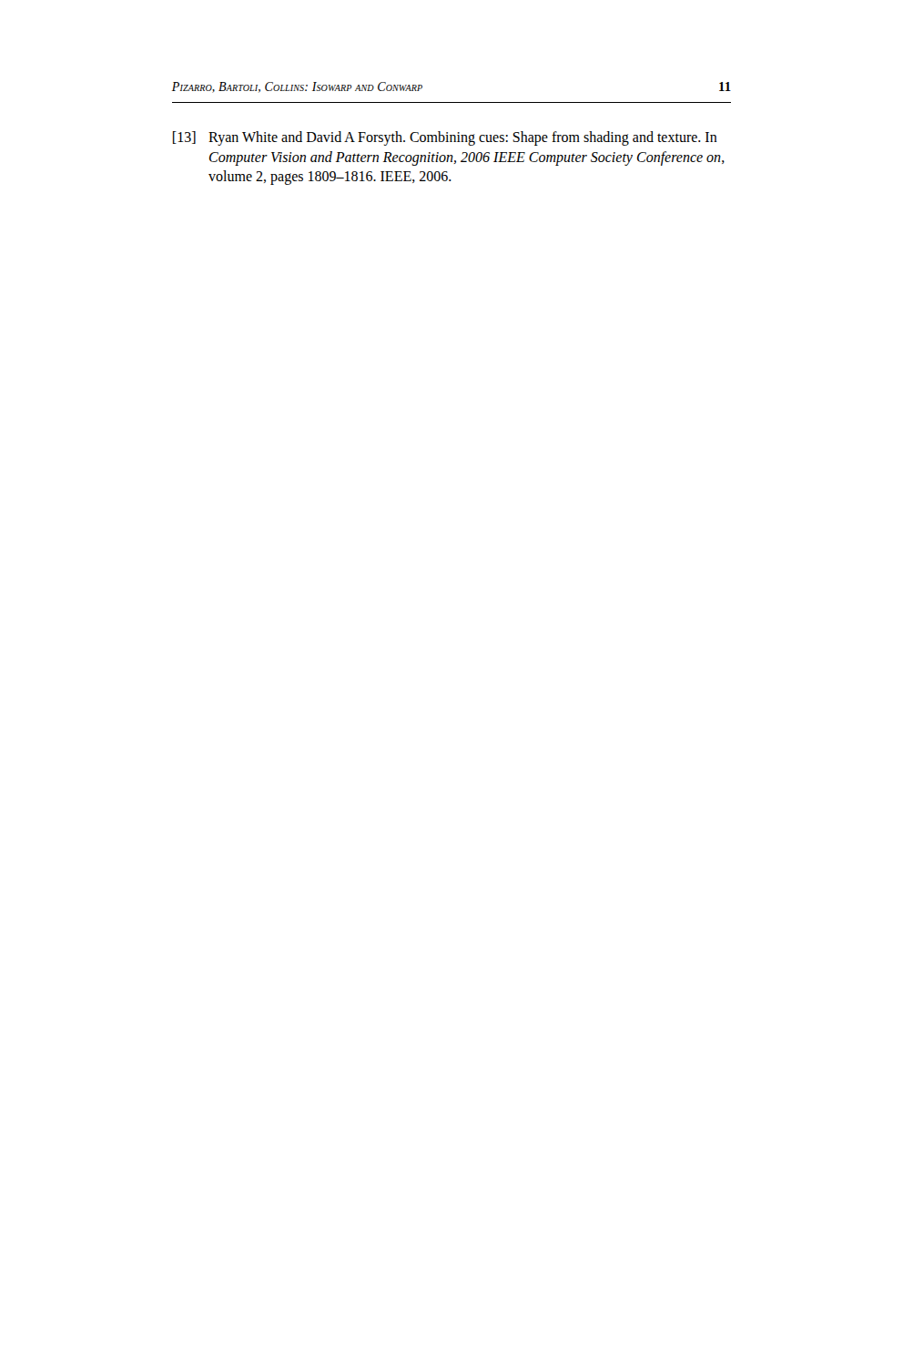Pizarro, Bartoli, Collins: Isowarp and Conwarp 11
[13] Ryan White and David A Forsyth. Combining cues: Shape from shading and texture. In Computer Vision and Pattern Recognition, 2006 IEEE Computer Society Conference on, volume 2, pages 1809–1816. IEEE, 2006.